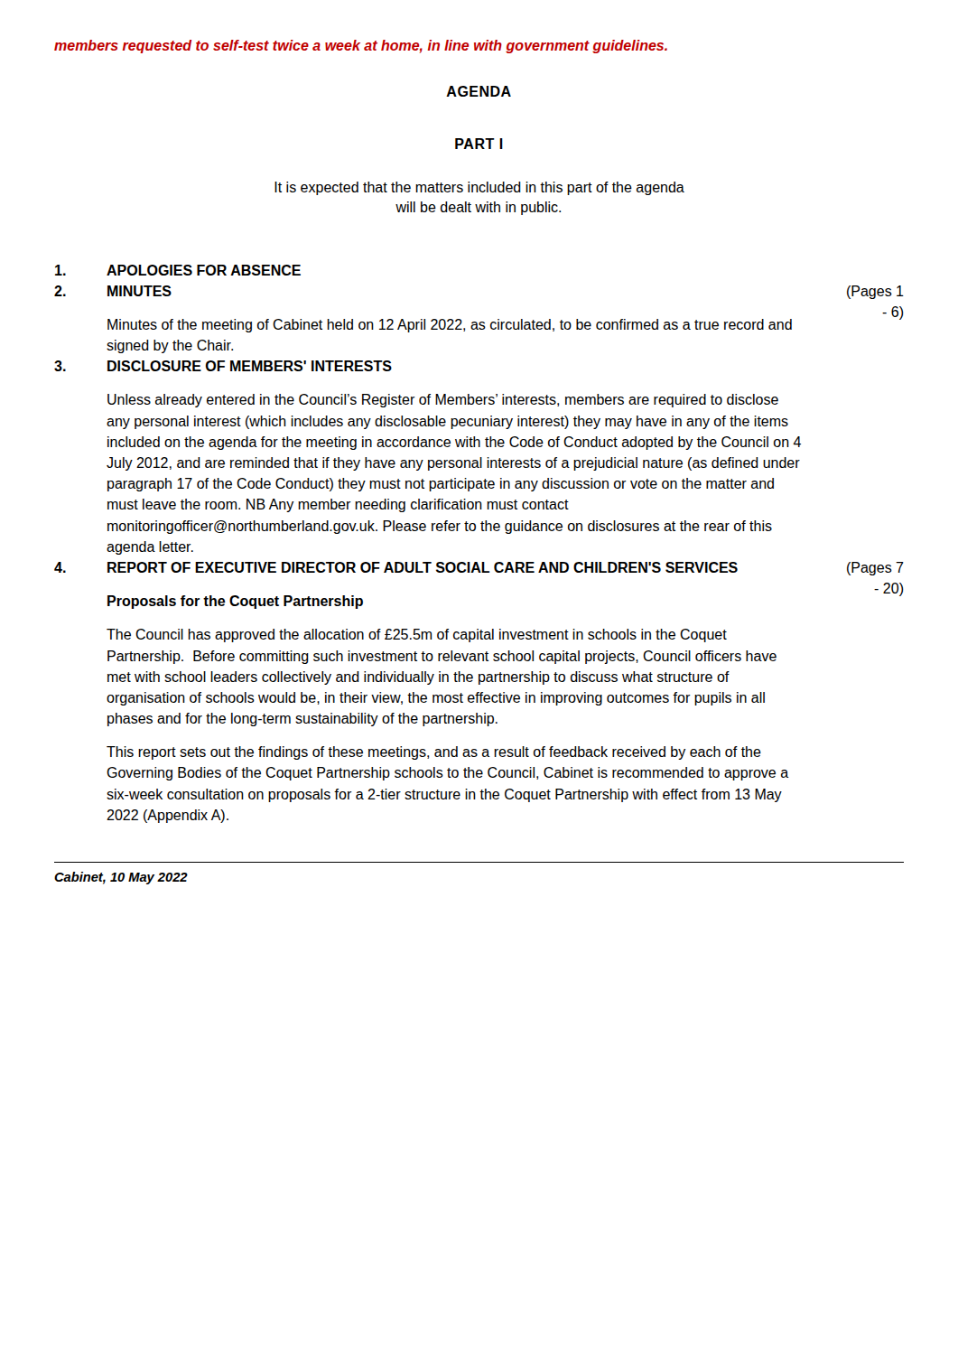members requested to self-test twice a week at home, in line with government guidelines.
AGENDA
PART I
It is expected that the matters included in this part of the agenda
will be dealt with in public.
| 1. | APOLOGIES FOR ABSENCE | |
| 2. | MINUTES Minutes of the meeting of Cabinet held on 12 April 2022, as circulated, to be confirmed as a true record and signed by the Chair. | (Pages 1 - 6) |
| 3. | DISCLOSURE OF MEMBERS' INTERESTS Unless already entered in the Council’s Register of Members’ interests, members are required to disclose any personal interest (which includes any disclosable pecuniary interest) they may have in any of the items included on the agenda for the meeting in accordance with the Code of Conduct adopted by the Council on 4 July 2012, and are reminded that if they have any personal interests of a prejudicial nature (as defined under paragraph 17 of the Code Conduct) they must not participate in any discussion or vote on the matter and must leave the room. NB Any member needing clarification must contact monitoringofficer@northumberland.gov.uk. Please refer to the guidance on disclosures at the rear of this agenda letter. | |
| 4. | REPORT OF EXECUTIVE DIRECTOR OF ADULT SOCIAL CARE AND CHILDREN'S SERVICES Proposals for the Coquet Partnership The Council has approved the allocation of £25.5m of capital investment in schools in the Coquet Partnership. Before committing such investment to relevant school capital projects, Council officers have met with school leaders collectively and individually in the partnership to discuss what structure of organisation of schools would be, in their view, the most effective in improving outcomes for pupils in all phases and for the long-term sustainability of the partnership. This report sets out the findings of these meetings, and as a result of feedback received by each of the Governing Bodies of the Coquet Partnership schools to the Council, Cabinet is recommended to approve a six-week consultation on proposals for a 2-tier structure in the Coquet Partnership with effect from 13 May 2022 (Appendix A). | (Pages 7 - 20) |
Cabinet, 10 May 2022